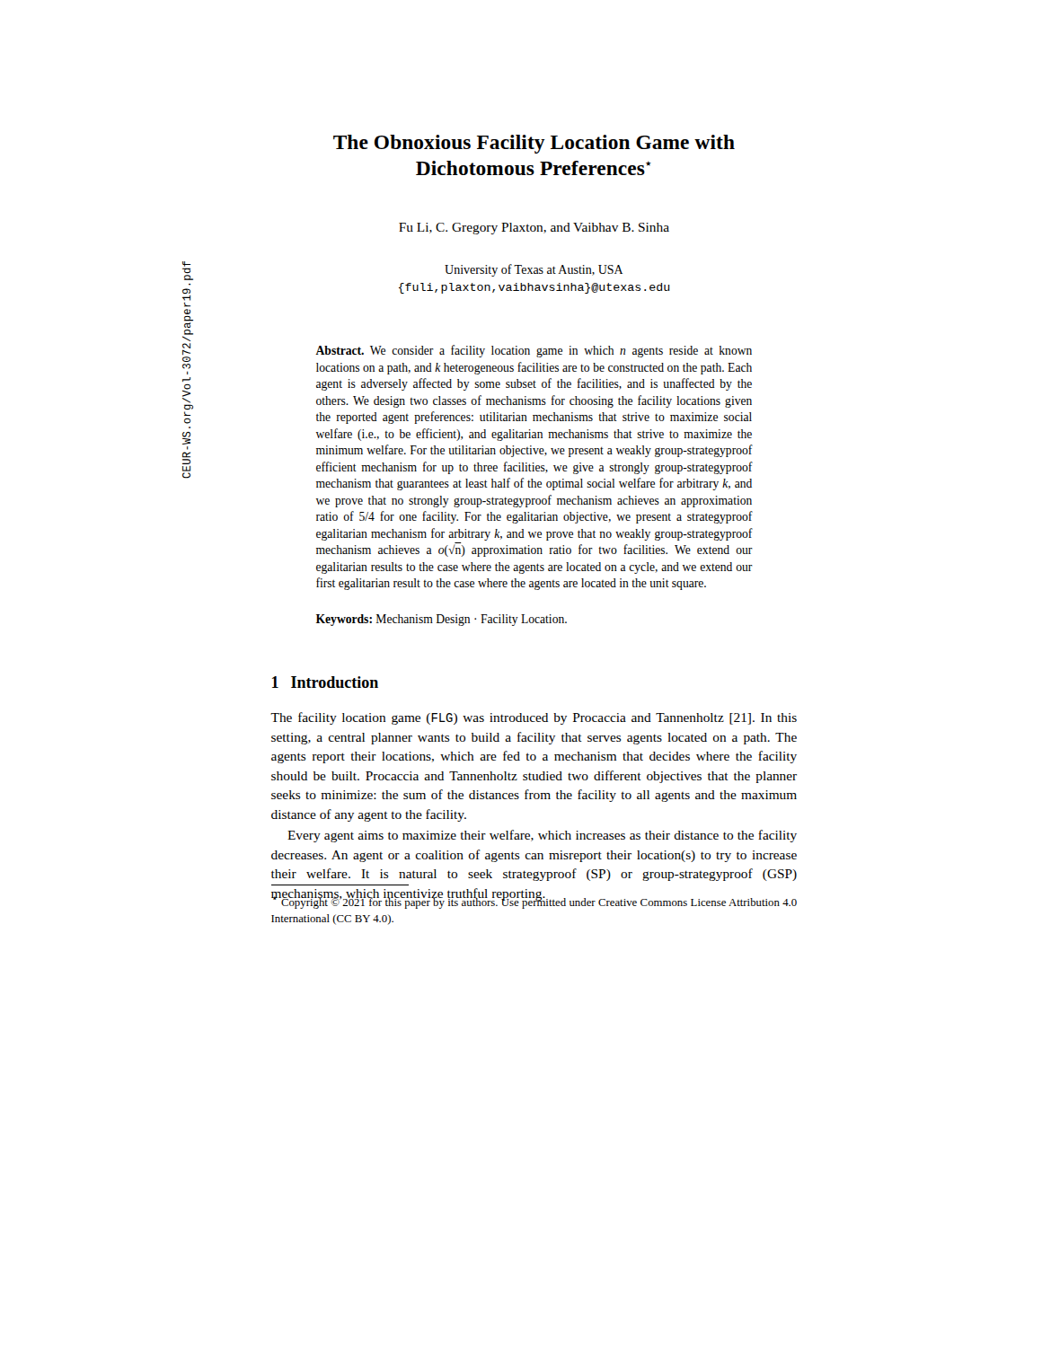CEUR-WS.org/Vol-3072/paper19.pdf
The Obnoxious Facility Location Game with
Dichotomous Preferences⋆
Fu Li, C. Gregory Plaxton, and Vaibhav B. Sinha
University of Texas at Austin, USA
{fuli,plaxton,vaibhavsinha}@utexas.edu
Abstract. We consider a facility location game in which n agents reside at known locations on a path, and k heterogeneous facilities are to be constructed on the path. Each agent is adversely affected by some subset of the facilities, and is unaffected by the others. We design two classes of mechanisms for choosing the facility locations given the reported agent preferences: utilitarian mechanisms that strive to maximize social welfare (i.e., to be efficient), and egalitarian mechanisms that strive to maximize the minimum welfare. For the utilitarian objective, we present a weakly group-strategyproof efficient mechanism for up to three facilities, we give a strongly group-strategyproof mechanism that guarantees at least half of the optimal social welfare for arbitrary k, and we prove that no strongly group-strategyproof mechanism achieves an approximation ratio of 5/4 for one facility. For the egalitarian objective, we present a strategyproof egalitarian mechanism for arbitrary k, and we prove that no weakly group-strategyproof mechanism achieves a o(√n) approximation ratio for two facilities. We extend our egalitarian results to the case where the agents are located on a cycle, and we extend our first egalitarian result to the case where the agents are located in the unit square.
Keywords: Mechanism Design · Facility Location.
1 Introduction
The facility location game (FLG) was introduced by Procaccia and Tannenholtz [21]. In this setting, a central planner wants to build a facility that serves agents located on a path. The agents report their locations, which are fed to a mechanism that decides where the facility should be built. Procaccia and Tannenholtz studied two different objectives that the planner seeks to minimize: the sum of the distances from the facility to all agents and the maximum distance of any agent to the facility.
Every agent aims to maximize their welfare, which increases as their distance to the facility decreases. An agent or a coalition of agents can misreport their location(s) to try to increase their welfare. It is natural to seek strategyproof (SP) or group-strategyproof (GSP) mechanisms, which incentivize truthful reporting.
⋆ Copyright © 2021 for this paper by its authors. Use permitted under Creative Commons License Attribution 4.0 International (CC BY 4.0).